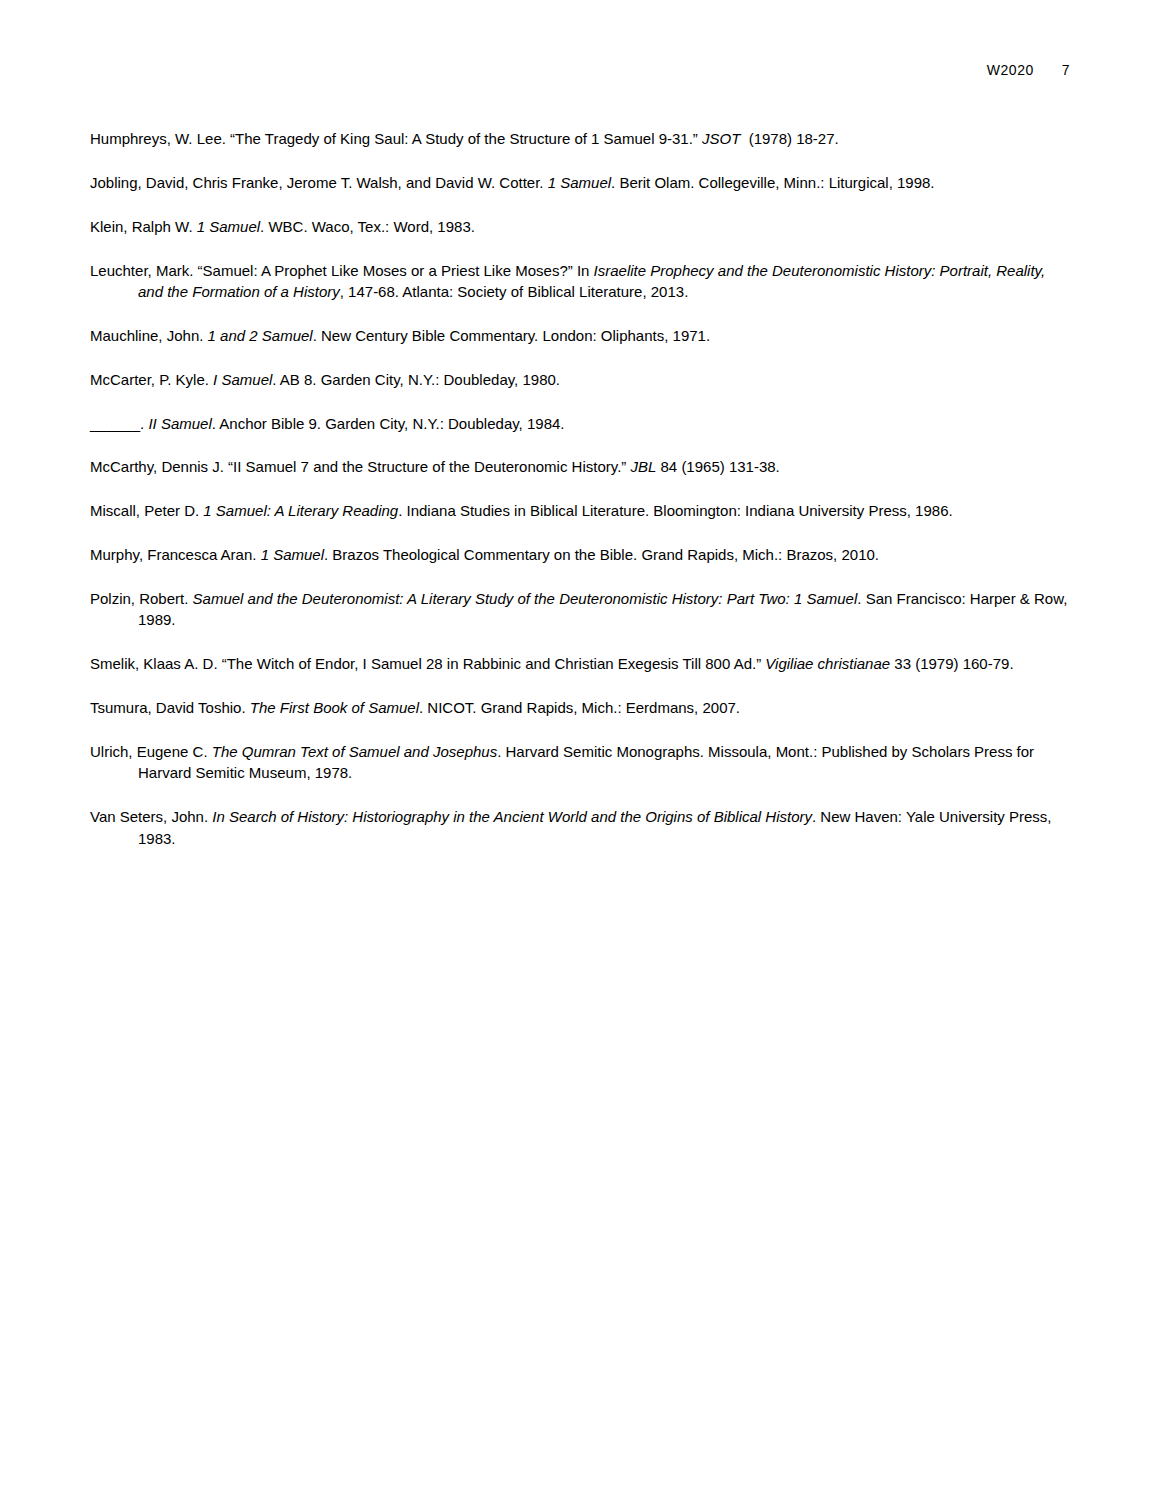W20207
Humphreys, W. Lee. “The Tragedy of King Saul: A Study of the Structure of 1 Samuel 9-31.” JSOT (1978) 18-27.
Jobling, David, Chris Franke, Jerome T. Walsh, and David W. Cotter. 1 Samuel. Berit Olam. Collegeville, Minn.: Liturgical, 1998.
Klein, Ralph W. 1 Samuel. WBC. Waco, Tex.: Word, 1983.
Leuchter, Mark. “Samuel: A Prophet Like Moses or a Priest Like Moses?” In Israelite Prophecy and the Deuteronomistic History: Portrait, Reality, and the Formation of a History, 147-68. Atlanta: Society of Biblical Literature, 2013.
Mauchline, John. 1 and 2 Samuel. New Century Bible Commentary. London: Oliphants, 1971.
McCarter, P. Kyle. I Samuel. AB 8. Garden City, N.Y.: Doubleday, 1980.
______. II Samuel. Anchor Bible 9. Garden City, N.Y.: Doubleday, 1984.
McCarthy, Dennis J. “II Samuel 7 and the Structure of the Deuteronomic History.” JBL 84 (1965) 131-38.
Miscall, Peter D. 1 Samuel: A Literary Reading. Indiana Studies in Biblical Literature. Bloomington: Indiana University Press, 1986.
Murphy, Francesca Aran. 1 Samuel. Brazos Theological Commentary on the Bible. Grand Rapids, Mich.: Brazos, 2010.
Polzin, Robert. Samuel and the Deuteronomist: A Literary Study of the Deuteronomistic History: Part Two: 1 Samuel. San Francisco: Harper & Row, 1989.
Smelik, Klaas A. D. “The Witch of Endor, I Samuel 28 in Rabbinic and Christian Exegesis Till 800 Ad.” Vigiliae christianae 33 (1979) 160-79.
Tsumura, David Toshio. The First Book of Samuel. NICOT. Grand Rapids, Mich.: Eerdmans, 2007.
Ulrich, Eugene C. The Qumran Text of Samuel and Josephus. Harvard Semitic Monographs. Missoula, Mont.: Published by Scholars Press for Harvard Semitic Museum, 1978.
Van Seters, John. In Search of History: Historiography in the Ancient World and the Origins of Biblical History. New Haven: Yale University Press, 1983.